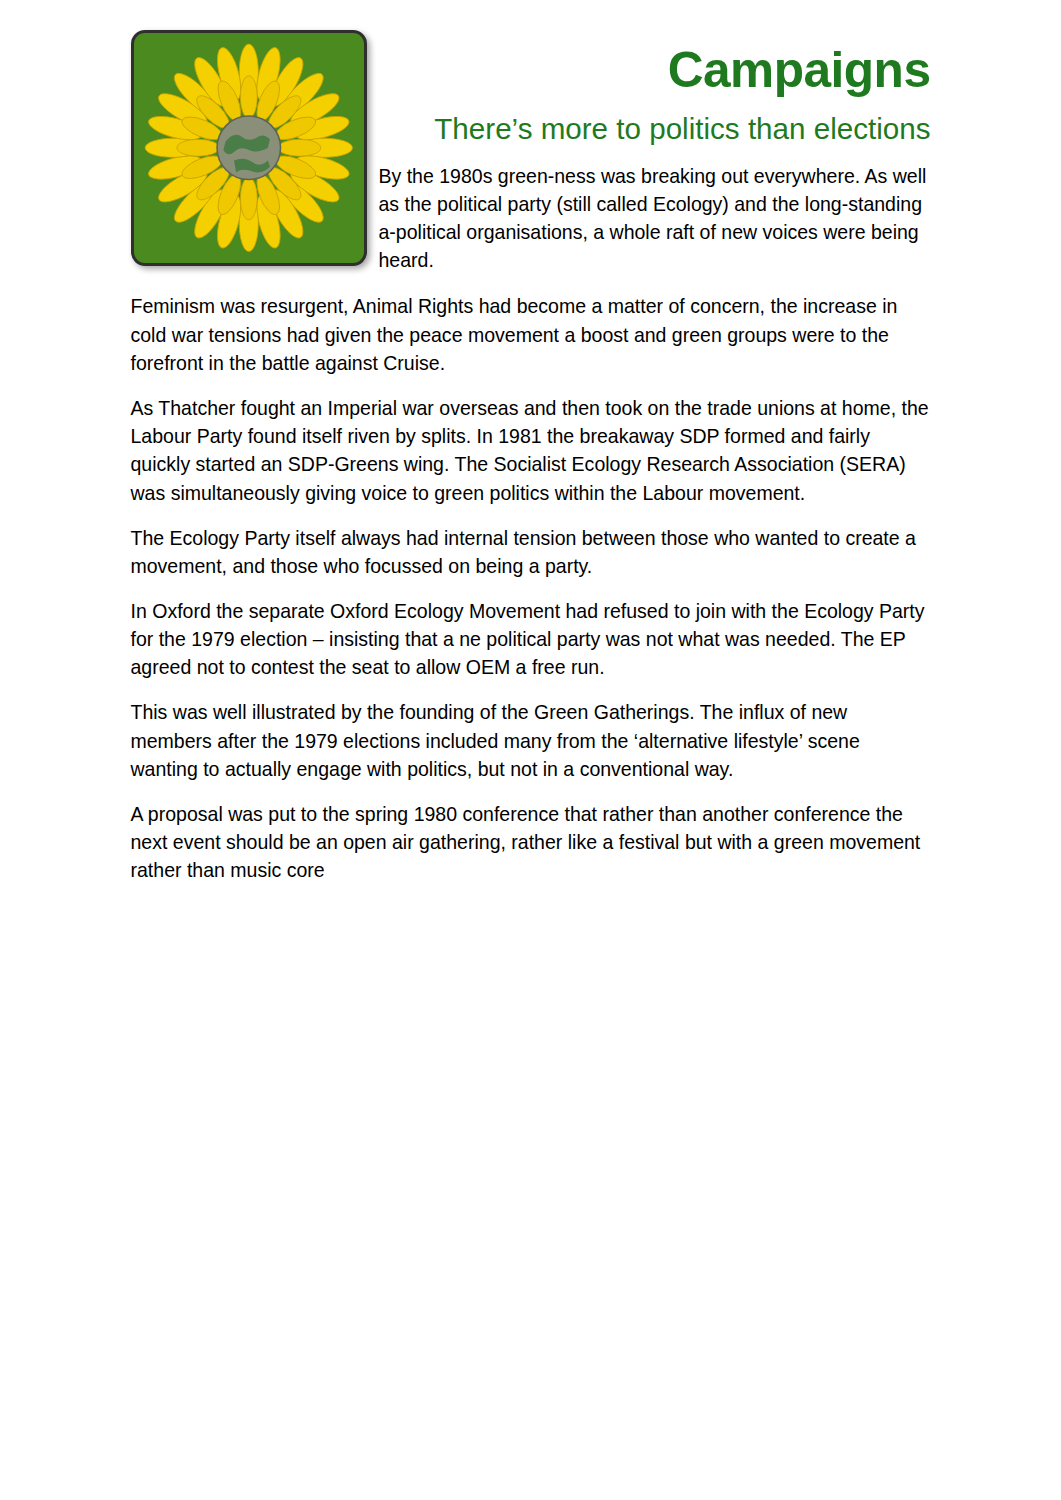Campaigns
There’s more to politics than elections
By the 1980s green-ness was breaking out everywhere. As well as the political party (still called Ecology) and the long-standing a-political organisations, a whole raft of new voices were being heard.
Feminism was resurgent, Animal Rights had become a matter of concern, the increase in cold war tensions had given the peace movement a boost and green groups were to the forefront in the battle against Cruise.
As Thatcher fought an Imperial war overseas and then took on the trade unions at home, the Labour Party found itself riven by splits. In 1981 the breakaway SDP formed and fairly quickly started an SDP-Greens wing. The Socialist Ecology Research Association (SERA) was simultaneously giving voice to green politics within the Labour movement.
The Ecology Party itself always had internal tension between those who wanted to create a movement, and those who focussed on being a party.
In Oxford the separate Oxford Ecology Movement had refused to join with the Ecology Party for the 1979 election – insisting that a ne political party was not what was needed. The EP agreed not to contest the seat to allow OEM a free run.
This was well illustrated by the founding of the Green Gatherings. The influx of new members after the 1979 elections included many from the ‘alternative lifestyle’ scene wanting to actually engage with politics, but not in a conventional way.
A proposal was put to the spring 1980 conference that rather than another conference the next event should be an open air gathering, rather like a festival but with a green movement rather than music core